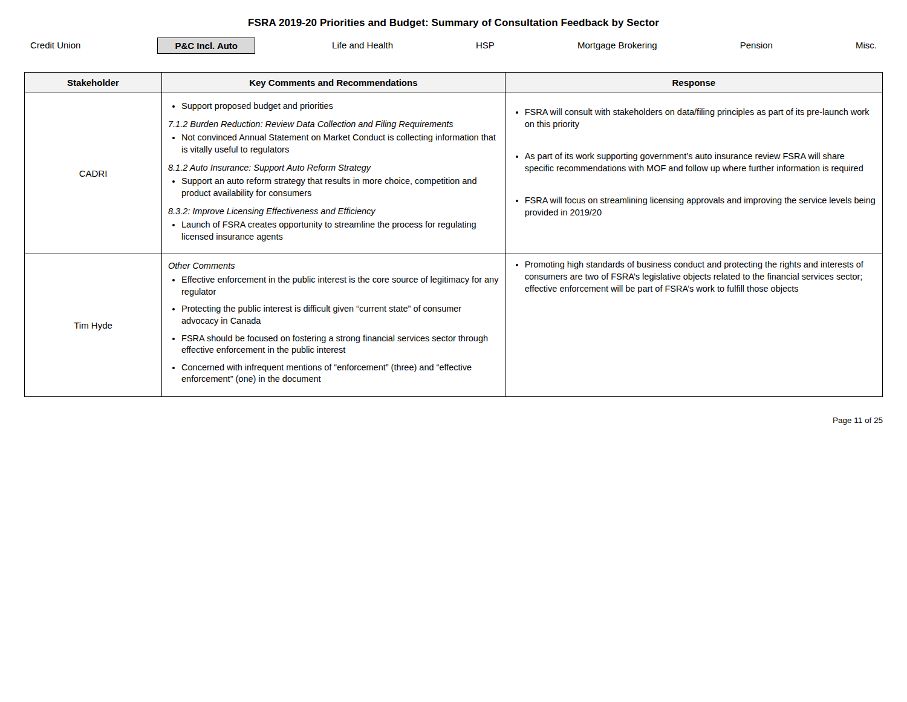FSRA 2019-20 Priorities and Budget: Summary of Consultation Feedback by Sector
Credit Union P&C Incl. Auto Life and Health HSP Mortgage Brokering Pension Misc.
| Stakeholder | Key Comments and Recommendations | Response |
| --- | --- | --- |
| CADRI | Support proposed budget and priorities 7.1.2 Burden Reduction: Review Data Collection and Filing Requirements Not convinced Annual Statement on Market Conduct is collecting information that is vitally useful to regulators 8.1.2 Auto Insurance: Support Auto Reform Strategy Support an auto reform strategy that results in more choice, competition and product availability for consumers 8.3.2: Improve Licensing Effectiveness and Efficiency Launch of FSRA creates opportunity to streamline the process for regulating licensed insurance agents | FSRA will consult with stakeholders on data/filing principles as part of its pre-launch work on this priority As part of its work supporting government’s auto insurance review FSRA will share specific recommendations with MOF and follow up where further information is required FSRA will focus on streamlining licensing approvals and improving the service levels being provided in 2019/20 |
| Tim Hyde | Other Comments Effective enforcement in the public interest is the core source of legitimacy for any regulator Protecting the public interest is difficult given “current state” of consumer advocacy in Canada FSRA should be focused on fostering a strong financial services sector through effective enforcement in the public interest Concerned with infrequent mentions of “enforcement” (three) and “effective enforcement” (one) in the document | Promoting high standards of business conduct and protecting the rights and interests of consumers are two of FSRA’s legislative objects related to the financial services sector; effective enforcement will be part of FSRA’s work to fulfill those objects |
Page 11 of 25